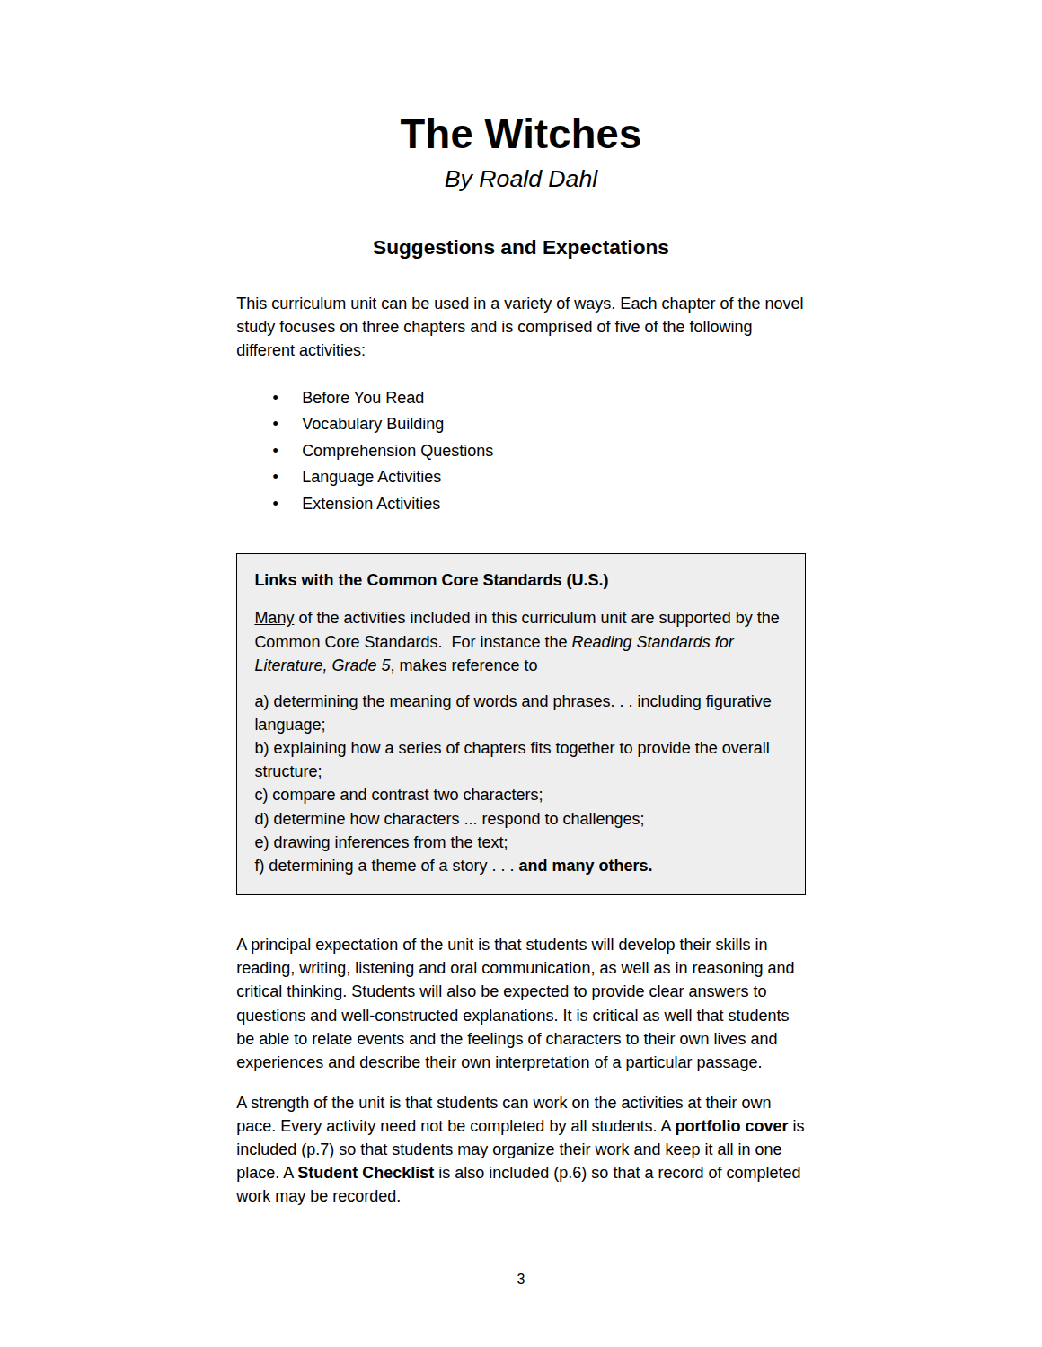The Witches
By Roald Dahl
Suggestions and Expectations
This curriculum unit can be used in a variety of ways. Each chapter of the novel study focuses on three chapters and is comprised of five of the following different activities:
Before You Read
Vocabulary Building
Comprehension Questions
Language Activities
Extension Activities
Links with the Common Core Standards (U.S.)
Many of the activities included in this curriculum unit are supported by the Common Core Standards. For instance the Reading Standards for Literature, Grade 5, makes reference to
a) determining the meaning of words and phrases. . . including figurative language; b) explaining how a series of chapters fits together to provide the overall structure; c) compare and contrast two characters; d) determine how characters ... respond to challenges; e) drawing inferences from the text; f) determining a theme of a story . . . and many others.
A principal expectation of the unit is that students will develop their skills in reading, writing, listening and oral communication, as well as in reasoning and critical thinking. Students will also be expected to provide clear answers to questions and well-constructed explanations. It is critical as well that students be able to relate events and the feelings of characters to their own lives and experiences and describe their own interpretation of a particular passage.
A strength of the unit is that students can work on the activities at their own pace. Every activity need not be completed by all students. A portfolio cover is included (p.7) so that students may organize their work and keep it all in one place. A Student Checklist is also included (p.6) so that a record of completed work may be recorded.
3